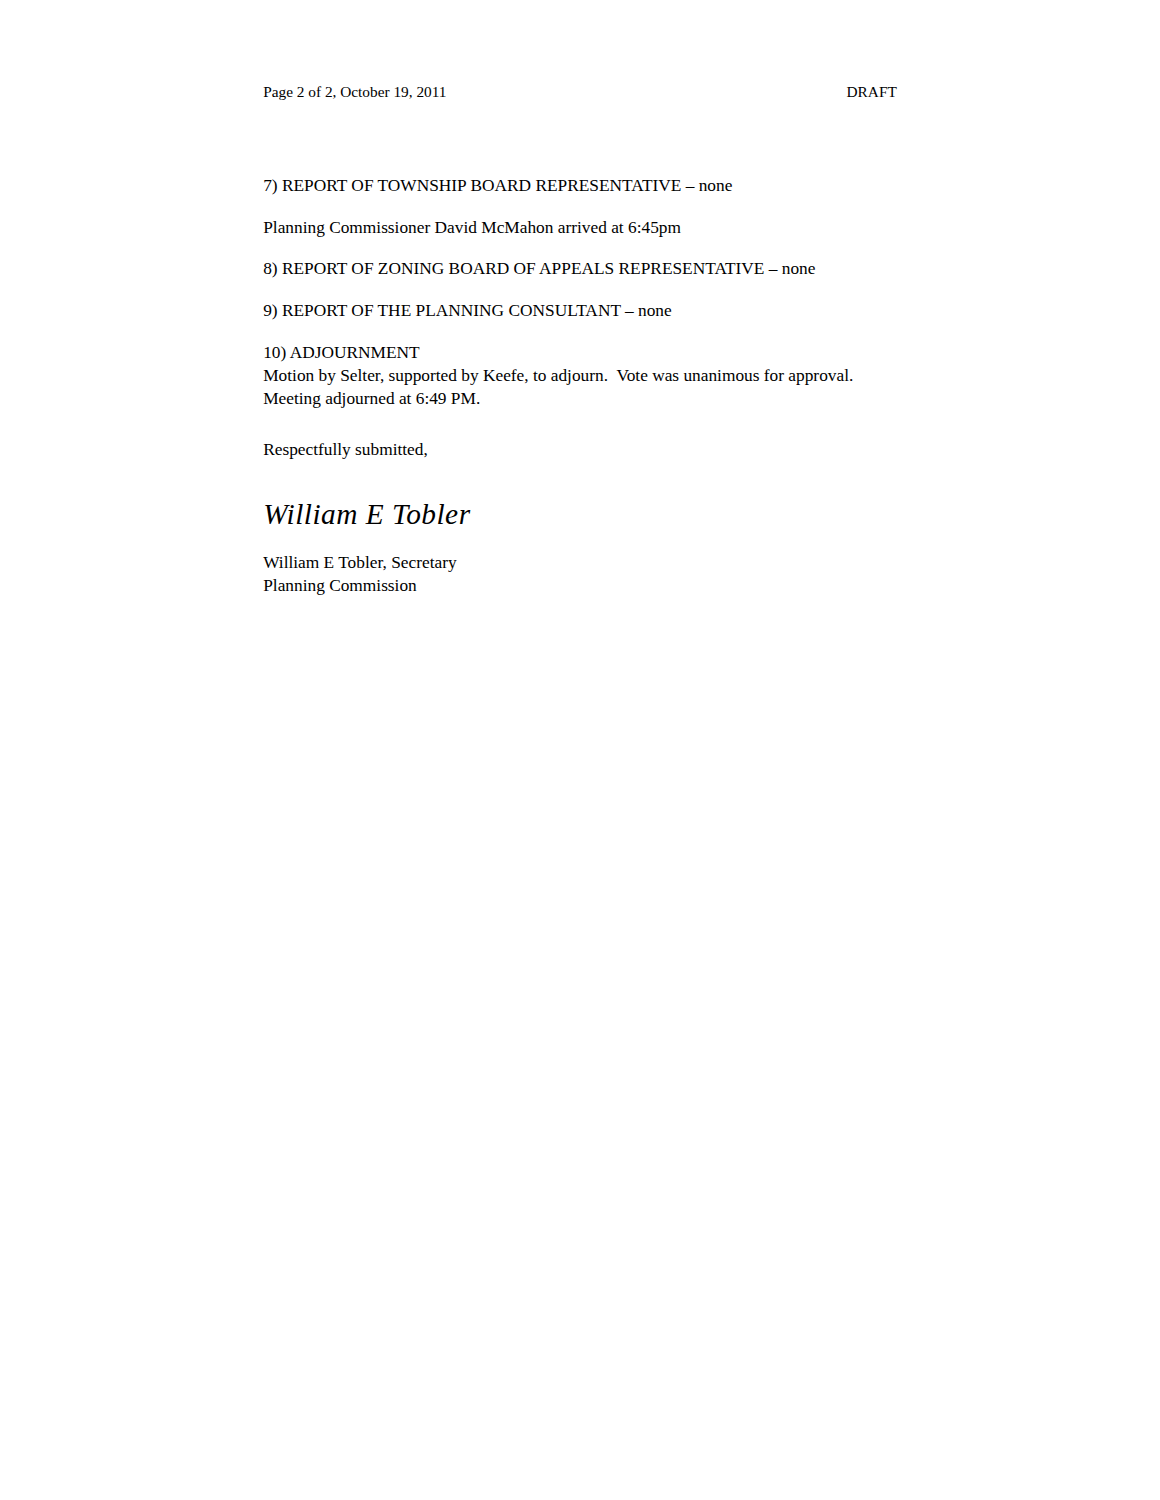Page 2 of 2, October 19, 2011
DRAFT
7) REPORT OF TOWNSHIP BOARD REPRESENTATIVE – none
Planning Commissioner David McMahon arrived at 6:45pm
8) REPORT OF ZONING BOARD OF APPEALS REPRESENTATIVE – none
9) REPORT OF THE PLANNING CONSULTANT – none
10) ADJOURNMENT
Motion by Selter, supported by Keefe, to adjourn. Vote was unanimous for approval. Meeting adjourned at 6:49 PM.
Respectfully submitted,
William E Tobler
William E Tobler, Secretary
Planning Commission